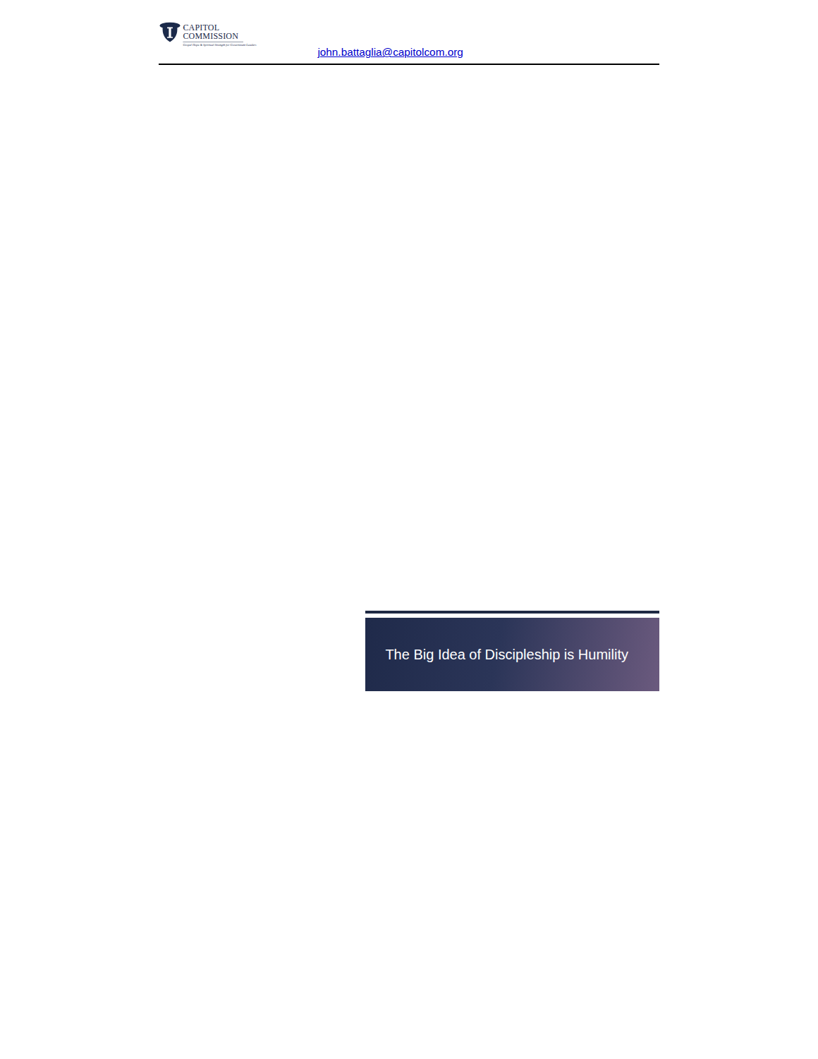CAPITOL ® COMMISSION Gospel Hope & Spiritual Strength for Government Leaders
john.battaglia@capitolcom.org
The Big Idea of Discipleship is Humility